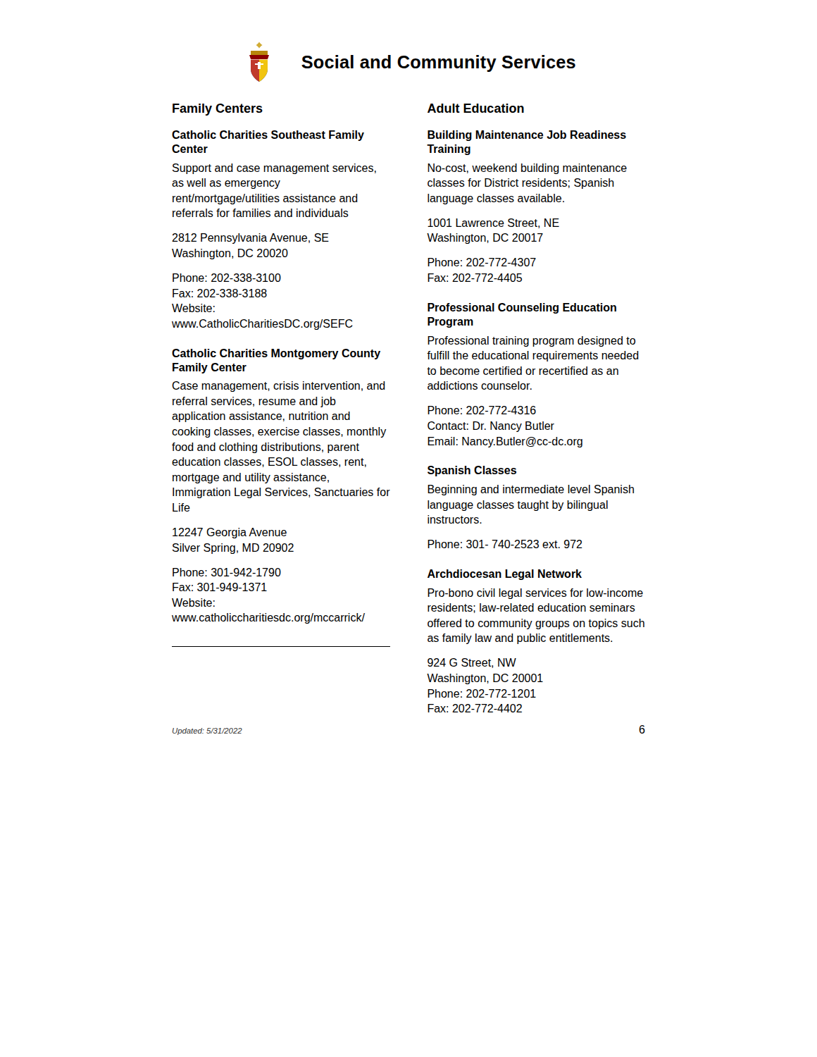Social and Community Services
Family Centers
Catholic Charities Southeast Family Center
Support and case management services, as well as emergency rent/mortgage/utilities assistance and referrals for families and individuals
2812 Pennsylvania Avenue, SE
Washington, DC 20020
Phone: 202-338-3100 Fax: 202-338-3188 Website: www.CatholicCharitiesDC.org/SEFC
Catholic Charities Montgomery County Family Center
Case management, crisis intervention, and referral services, resume and job application assistance, nutrition and cooking classes, exercise classes, monthly food and clothing distributions, parent education classes, ESOL classes, rent, mortgage and utility assistance, Immigration Legal Services, Sanctuaries for Life
12247 Georgia Avenue
Silver Spring, MD 20902
Phone: 301-942-1790 Fax: 301-949-1371 Website: www.catholiccharitiesdc.org/mccarrick/
Adult Education
Building Maintenance Job Readiness Training
No-cost, weekend building maintenance classes for District residents; Spanish language classes available.
1001 Lawrence Street, NE
Washington, DC 20017
Phone: 202-772-4307 Fax: 202-772-4405
Professional Counseling Education Program
Professional training program designed to fulfill the educational requirements needed to become certified or recertified as an addictions counselor.
Phone: 202-772-4316 Contact: Dr. Nancy Butler Email: Nancy.Butler@cc-dc.org
Spanish Classes
Beginning and intermediate level Spanish language classes taught by bilingual instructors.
Phone: 301- 740-2523 ext. 972
Archdiocesan Legal Network
Pro-bono civil legal services for low-income residents; law-related education seminars offered to community groups on topics such as family law and public entitlements.
924 G Street, NW
Washington, DC 20001
Phone: 202-772-1201
Fax: 202-772-4402
Updated: 5/31/2022
6